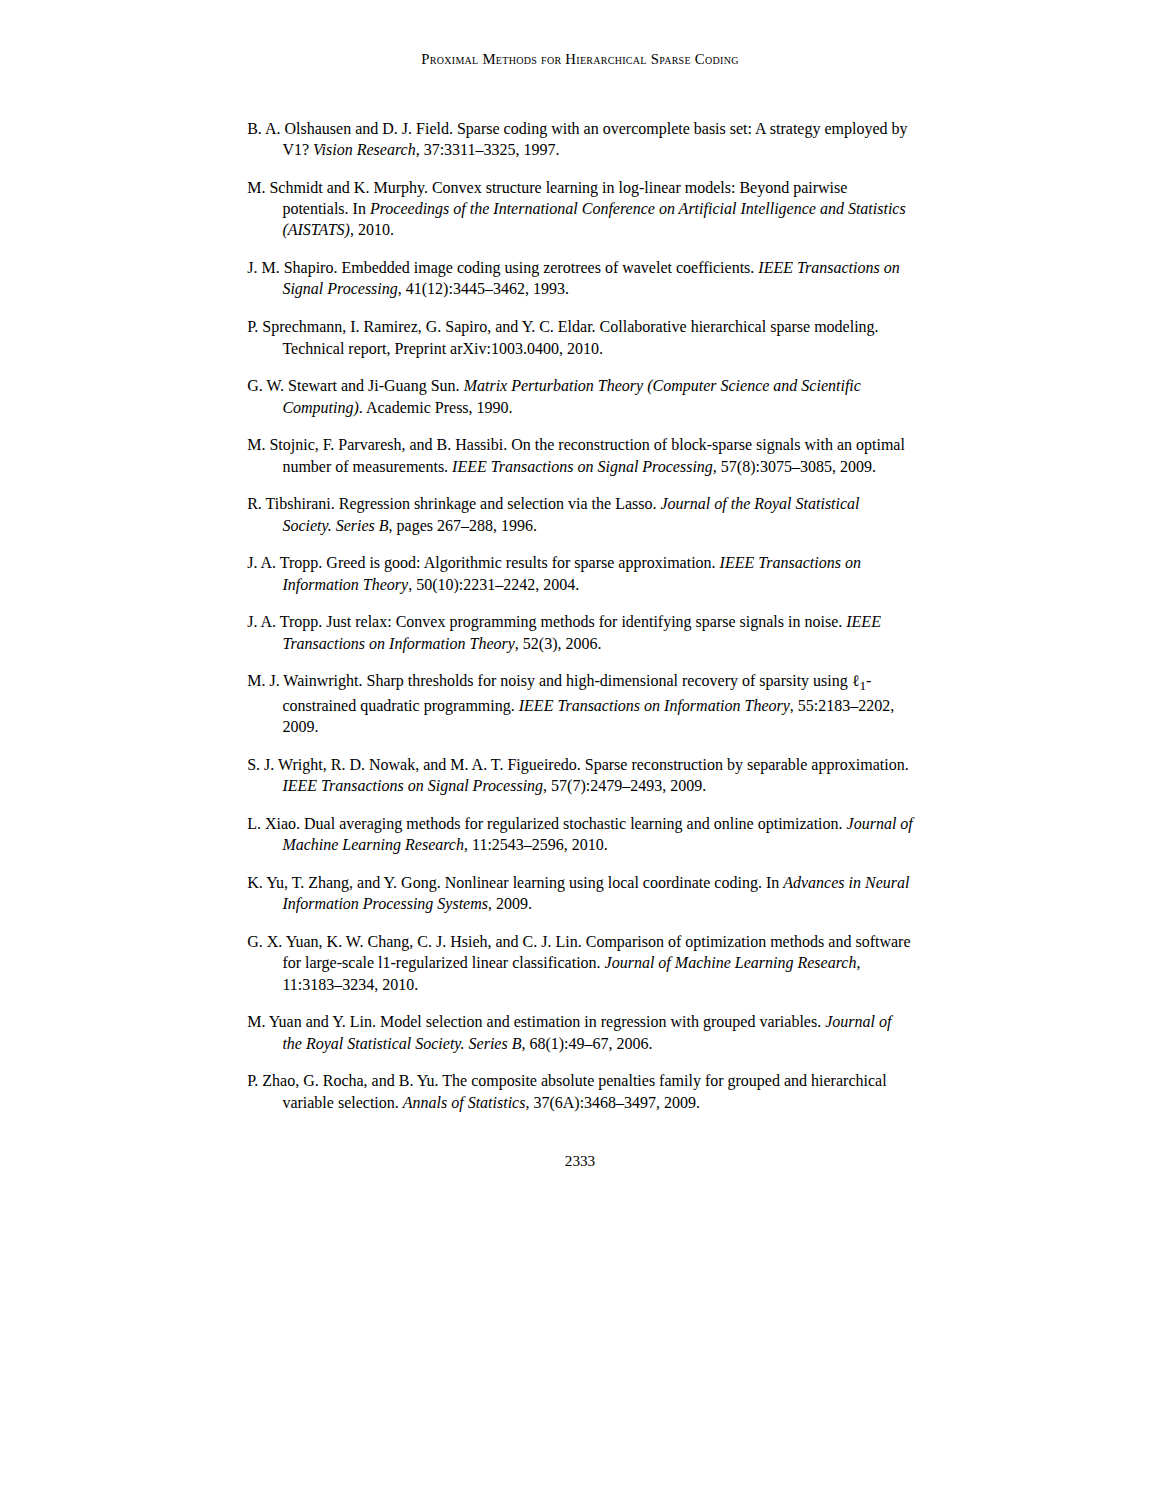Proximal Methods for Hierarchical Sparse Coding
B. A. Olshausen and D. J. Field. Sparse coding with an overcomplete basis set: A strategy employed by V1? Vision Research, 37:3311–3325, 1997.
M. Schmidt and K. Murphy. Convex structure learning in log-linear models: Beyond pairwise potentials. In Proceedings of the International Conference on Artificial Intelligence and Statistics (AISTATS), 2010.
J. M. Shapiro. Embedded image coding using zerotrees of wavelet coefficients. IEEE Transactions on Signal Processing, 41(12):3445–3462, 1993.
P. Sprechmann, I. Ramirez, G. Sapiro, and Y. C. Eldar. Collaborative hierarchical sparse modeling. Technical report, Preprint arXiv:1003.0400, 2010.
G. W. Stewart and Ji-Guang Sun. Matrix Perturbation Theory (Computer Science and Scientific Computing). Academic Press, 1990.
M. Stojnic, F. Parvaresh, and B. Hassibi. On the reconstruction of block-sparse signals with an optimal number of measurements. IEEE Transactions on Signal Processing, 57(8):3075–3085, 2009.
R. Tibshirani. Regression shrinkage and selection via the Lasso. Journal of the Royal Statistical Society. Series B, pages 267–288, 1996.
J. A. Tropp. Greed is good: Algorithmic results for sparse approximation. IEEE Transactions on Information Theory, 50(10):2231–2242, 2004.
J. A. Tropp. Just relax: Convex programming methods for identifying sparse signals in noise. IEEE Transactions on Information Theory, 52(3), 2006.
M. J. Wainwright. Sharp thresholds for noisy and high-dimensional recovery of sparsity using ℓ1-constrained quadratic programming. IEEE Transactions on Information Theory, 55:2183–2202, 2009.
S. J. Wright, R. D. Nowak, and M. A. T. Figueiredo. Sparse reconstruction by separable approximation. IEEE Transactions on Signal Processing, 57(7):2479–2493, 2009.
L. Xiao. Dual averaging methods for regularized stochastic learning and online optimization. Journal of Machine Learning Research, 11:2543–2596, 2010.
K. Yu, T. Zhang, and Y. Gong. Nonlinear learning using local coordinate coding. In Advances in Neural Information Processing Systems, 2009.
G. X. Yuan, K. W. Chang, C. J. Hsieh, and C. J. Lin. Comparison of optimization methods and software for large-scale l1-regularized linear classification. Journal of Machine Learning Research, 11:3183–3234, 2010.
M. Yuan and Y. Lin. Model selection and estimation in regression with grouped variables. Journal of the Royal Statistical Society. Series B, 68(1):49–67, 2006.
P. Zhao, G. Rocha, and B. Yu. The composite absolute penalties family for grouped and hierarchical variable selection. Annals of Statistics, 37(6A):3468–3497, 2009.
2333